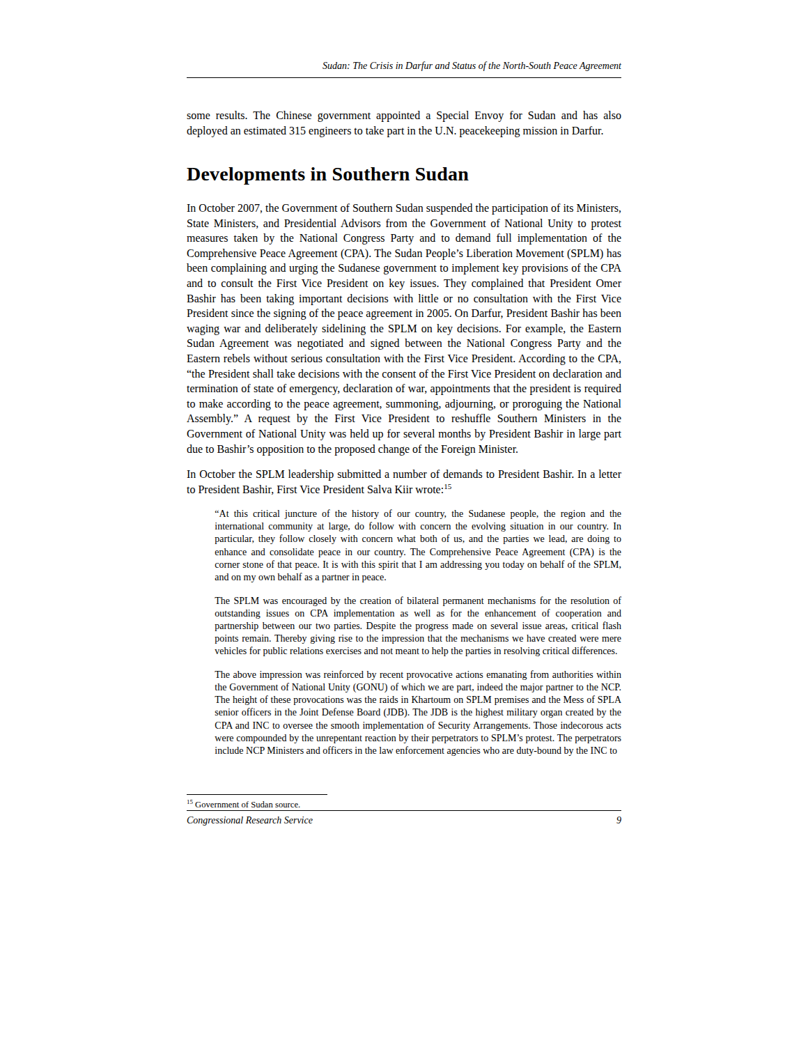Sudan: The Crisis in Darfur and Status of the North-South Peace Agreement
some results. The Chinese government appointed a Special Envoy for Sudan and has also deployed an estimated 315 engineers to take part in the U.N. peacekeeping mission in Darfur.
Developments in Southern Sudan
In October 2007, the Government of Southern Sudan suspended the participation of its Ministers, State Ministers, and Presidential Advisors from the Government of National Unity to protest measures taken by the National Congress Party and to demand full implementation of the Comprehensive Peace Agreement (CPA). The Sudan People’s Liberation Movement (SPLM) has been complaining and urging the Sudanese government to implement key provisions of the CPA and to consult the First Vice President on key issues. They complained that President Omer Bashir has been taking important decisions with little or no consultation with the First Vice President since the signing of the peace agreement in 2005. On Darfur, President Bashir has been waging war and deliberately sidelining the SPLM on key decisions. For example, the Eastern Sudan Agreement was negotiated and signed between the National Congress Party and the Eastern rebels without serious consultation with the First Vice President. According to the CPA, “the President shall take decisions with the consent of the First Vice President on declaration and termination of state of emergency, declaration of war, appointments that the president is required to make according to the peace agreement, summoning, adjourning, or proroguing the National Assembly.” A request by the First Vice President to reshuffle Southern Ministers in the Government of National Unity was held up for several months by President Bashir in large part due to Bashir’s opposition to the proposed change of the Foreign Minister.
In October the SPLM leadership submitted a number of demands to President Bashir. In a letter to President Bashir, First Vice President Salva Kiir wrote:15
“At this critical juncture of the history of our country, the Sudanese people, the region and the international community at large, do follow with concern the evolving situation in our country. In particular, they follow closely with concern what both of us, and the parties we lead, are doing to enhance and consolidate peace in our country. The Comprehensive Peace Agreement (CPA) is the corner stone of that peace. It is with this spirit that I am addressing you today on behalf of the SPLM, and on my own behalf as a partner in peace.
The SPLM was encouraged by the creation of bilateral permanent mechanisms for the resolution of outstanding issues on CPA implementation as well as for the enhancement of cooperation and partnership between our two parties. Despite the progress made on several issue areas, critical flash points remain. Thereby giving rise to the impression that the mechanisms we have created were mere vehicles for public relations exercises and not meant to help the parties in resolving critical differences.
The above impression was reinforced by recent provocative actions emanating from authorities within the Government of National Unity (GONU) of which we are part, indeed the major partner to the NCP. The height of these provocations was the raids in Khartoum on SPLM premises and the Mess of SPLA senior officers in the Joint Defense Board (JDB). The JDB is the highest military organ created by the CPA and INC to oversee the smooth implementation of Security Arrangements. Those indecorous acts were compounded by the unrepentant reaction by their perpetrators to SPLM’s protest. The perpetrators include NCP Ministers and officers in the law enforcement agencies who are duty-bound by the INC to
15 Government of Sudan source.
Congressional Research Service 9